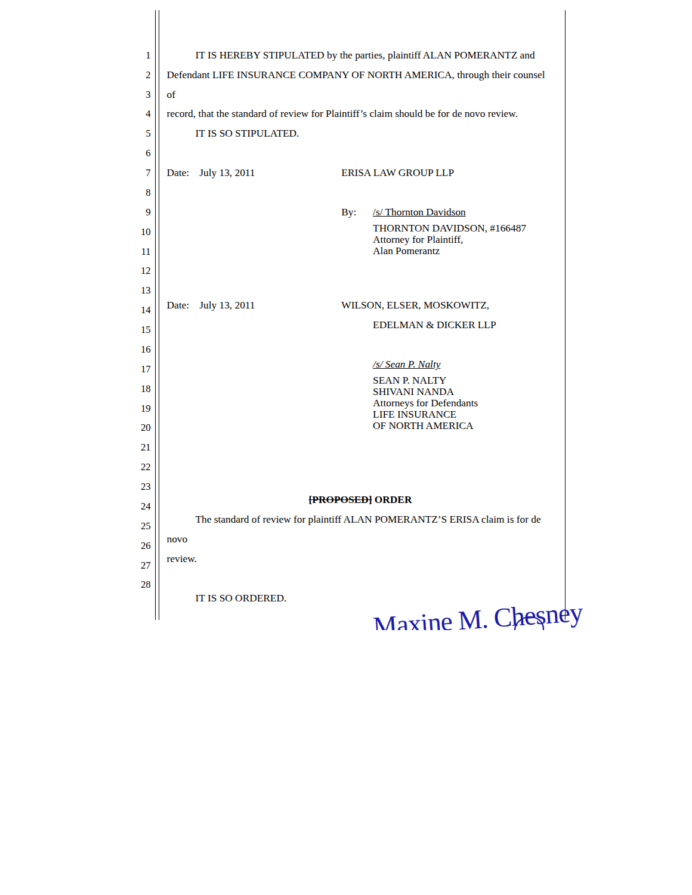1
2
3
4
5
6
7
8
9
10
11
12
13
14
15
16
17
18
19
20
21
22
23
24
25
26
27
28
IT IS HEREBY STIPULATED by the parties, plaintiff ALAN POMERANTZ and
Defendant LIFE INSURANCE COMPANY OF NORTH AMERICA, through their counsel of
record, that the standard of review for Plaintiff’s claim should be for de novo review.
IT IS SO STIPULATED.
Date: July 13, 2011
ERISA LAW GROUP LLP
By: /s/ Thornton Davidson
THORNTON DAVIDSON, #166487
Attorney for Plaintiff,
Alan Pomerantz
Date: July 13, 2011
WILSON, ELSER, MOSKOWITZ,
EDELMAN & DICKER LLP
/s/ Sean P. Nalty
SEAN P. NALTY
SHIVANI NANDA
Attorneys for Defendants
LIFE INSURANCE
OF NORTH AMERICA
[PROPOSED] ORDER
The standard of review for plaintiff ALAN POMERANTZ’S ERISA claim is for de novo
review.
IT IS SO ORDERED.
Dated: July 19, 2011
Maxine M. Chesney
HONORABLE MAXINE CHESNEY
UNITED STATES DISTRICT COURT JUDGE